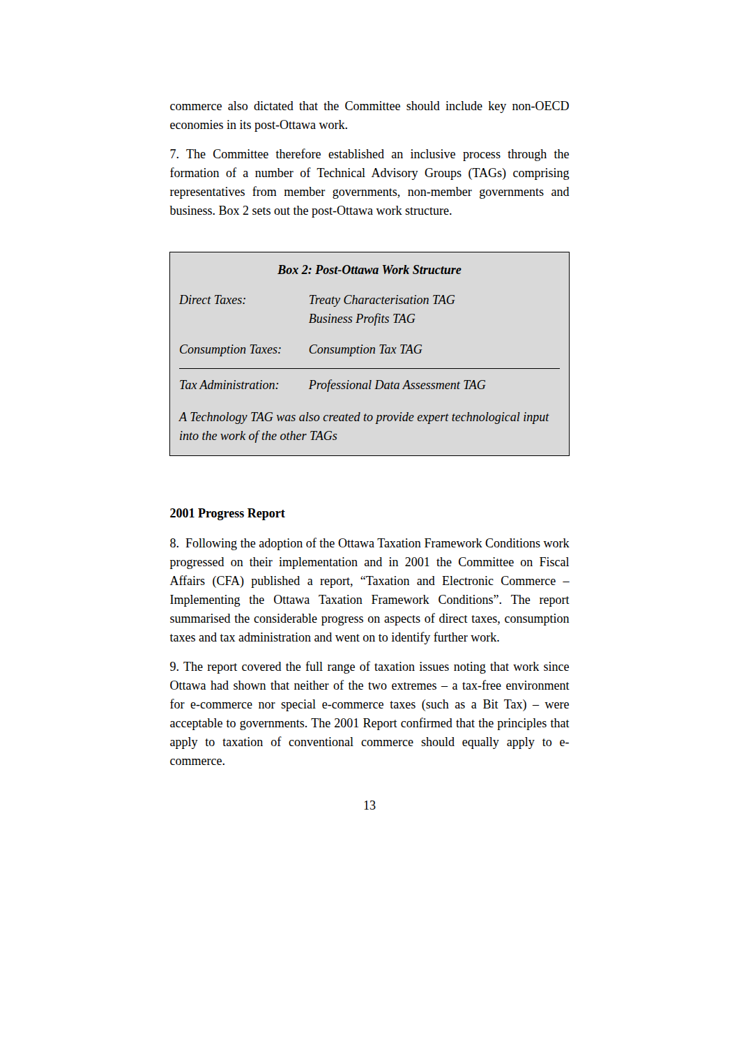commerce also dictated that the Committee should include key non-OECD economies in its post-Ottawa work.
7. The Committee therefore established an inclusive process through the formation of a number of Technical Advisory Groups (TAGs) comprising representatives from member governments, non-member governments and business. Box 2 sets out the post-Ottawa work structure.
Box 2: Post-Ottawa Work Structure
| Direct Taxes: | Treaty Characterisation TAG Business Profits TAG |
| Consumption Taxes: | Consumption Tax TAG |
| Tax Administration: | Professional Data Assessment TAG |
A Technology TAG was also created to provide expert technological input into the work of the other TAGs
2001 Progress Report
8. Following the adoption of the Ottawa Taxation Framework Conditions work progressed on their implementation and in 2001 the Committee on Fiscal Affairs (CFA) published a report, “Taxation and Electronic Commerce – Implementing the Ottawa Taxation Framework Conditions”. The report summarised the considerable progress on aspects of direct taxes, consumption taxes and tax administration and went on to identify further work.
9. The report covered the full range of taxation issues noting that work since Ottawa had shown that neither of the two extremes – a tax-free environment for e-commerce nor special e-commerce taxes (such as a Bit Tax) – were acceptable to governments. The 2001 Report confirmed that the principles that apply to taxation of conventional commerce should equally apply to e-commerce.
13